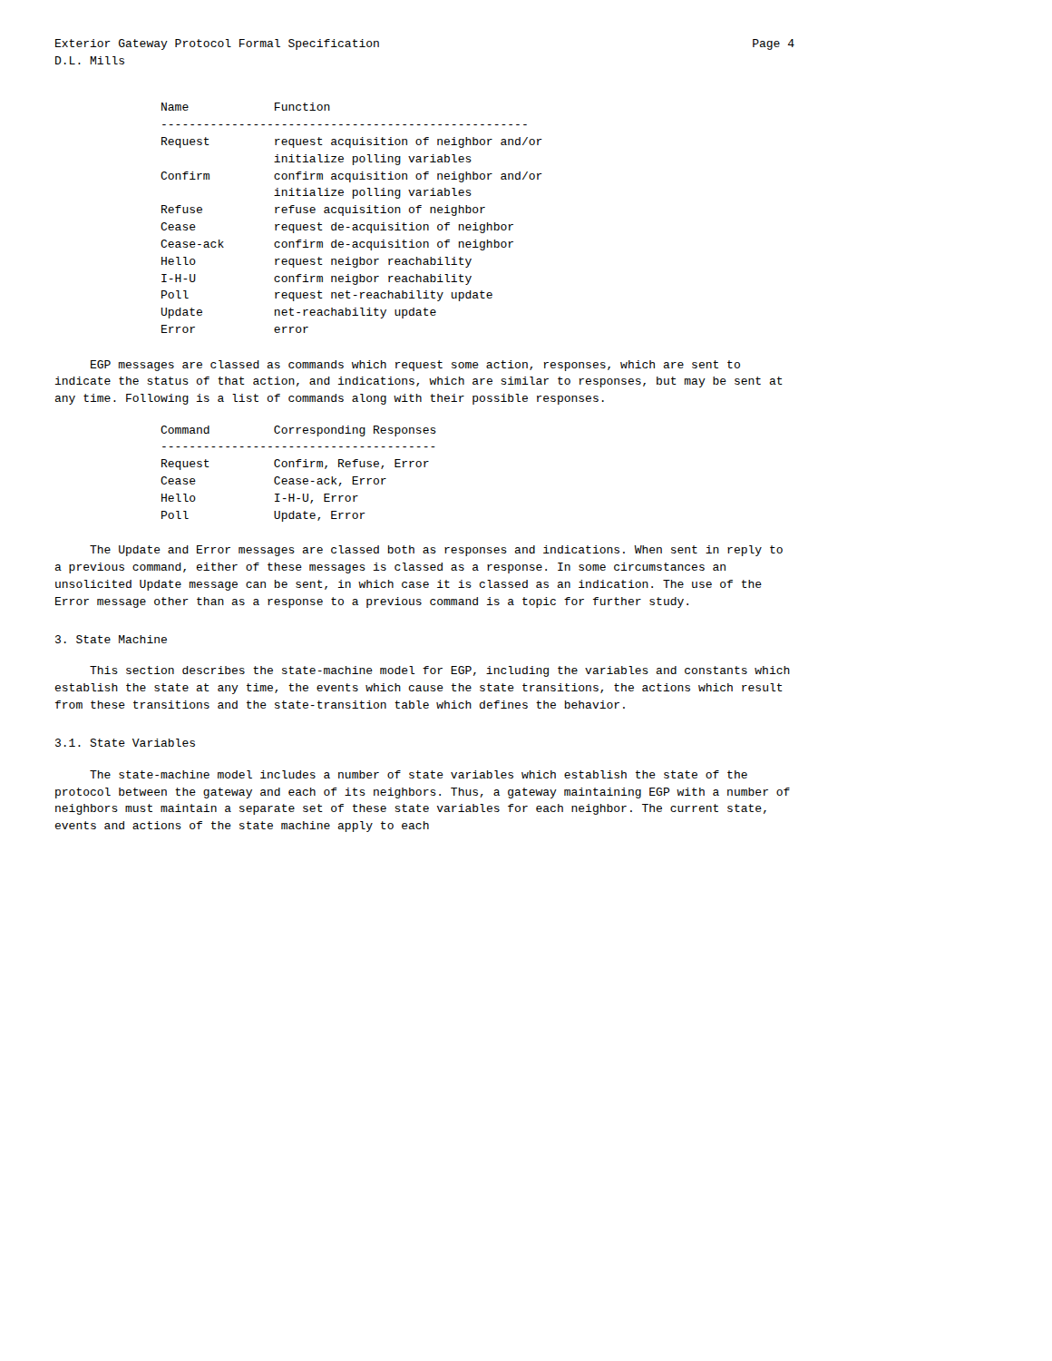Exterior Gateway Protocol Formal Specification D.L. Mills
Page 4
          Name            Function
          ----------------------------------------------------
          Request         request acquisition of neighbor and/or
                          initialize polling variables
          Confirm         confirm acquisition of neighbor and/or
                          initialize polling variables
          Refuse          refuse acquisition of neighbor
          Cease           request de-acquisition of neighbor
          Cease-ack       confirm de-acquisition of neighbor
          Hello           request neigbor reachability
          I-H-U           confirm neigbor reachability
          Poll            request net-reachability update
          Update          net-reachability update
          Error           error
EGP messages are classed as commands which request some action, responses, which are sent to indicate the status of that action, and indications, which are similar to responses, but may be sent at any time. Following is a list of commands along with their possible responses.
          Command         Corresponding Responses
          ---------------------------------------
          Request         Confirm, Refuse, Error
          Cease           Cease-ack, Error
          Hello           I-H-U, Error
          Poll            Update, Error
The Update and Error messages are classed both as responses and indications. When sent in reply to a previous command, either of these messages is classed as a response. In some circumstances an unsolicited Update message can be sent, in which case it is classed as an indication. The use of the Error message other than as a response to a previous command is a topic for further study.
3. State Machine
This section describes the state-machine model for EGP, including the variables and constants which establish the state at any time, the events which cause the state transitions, the actions which result from these transitions and the state-transition table which defines the behavior.
3.1. State Variables
The state-machine model includes a number of state variables which establish the state of the protocol between the gateway and each of its neighbors. Thus, a gateway maintaining EGP with a number of neighbors must maintain a separate set of these state variables for each neighbor. The current state, events and actions of the state machine apply to each